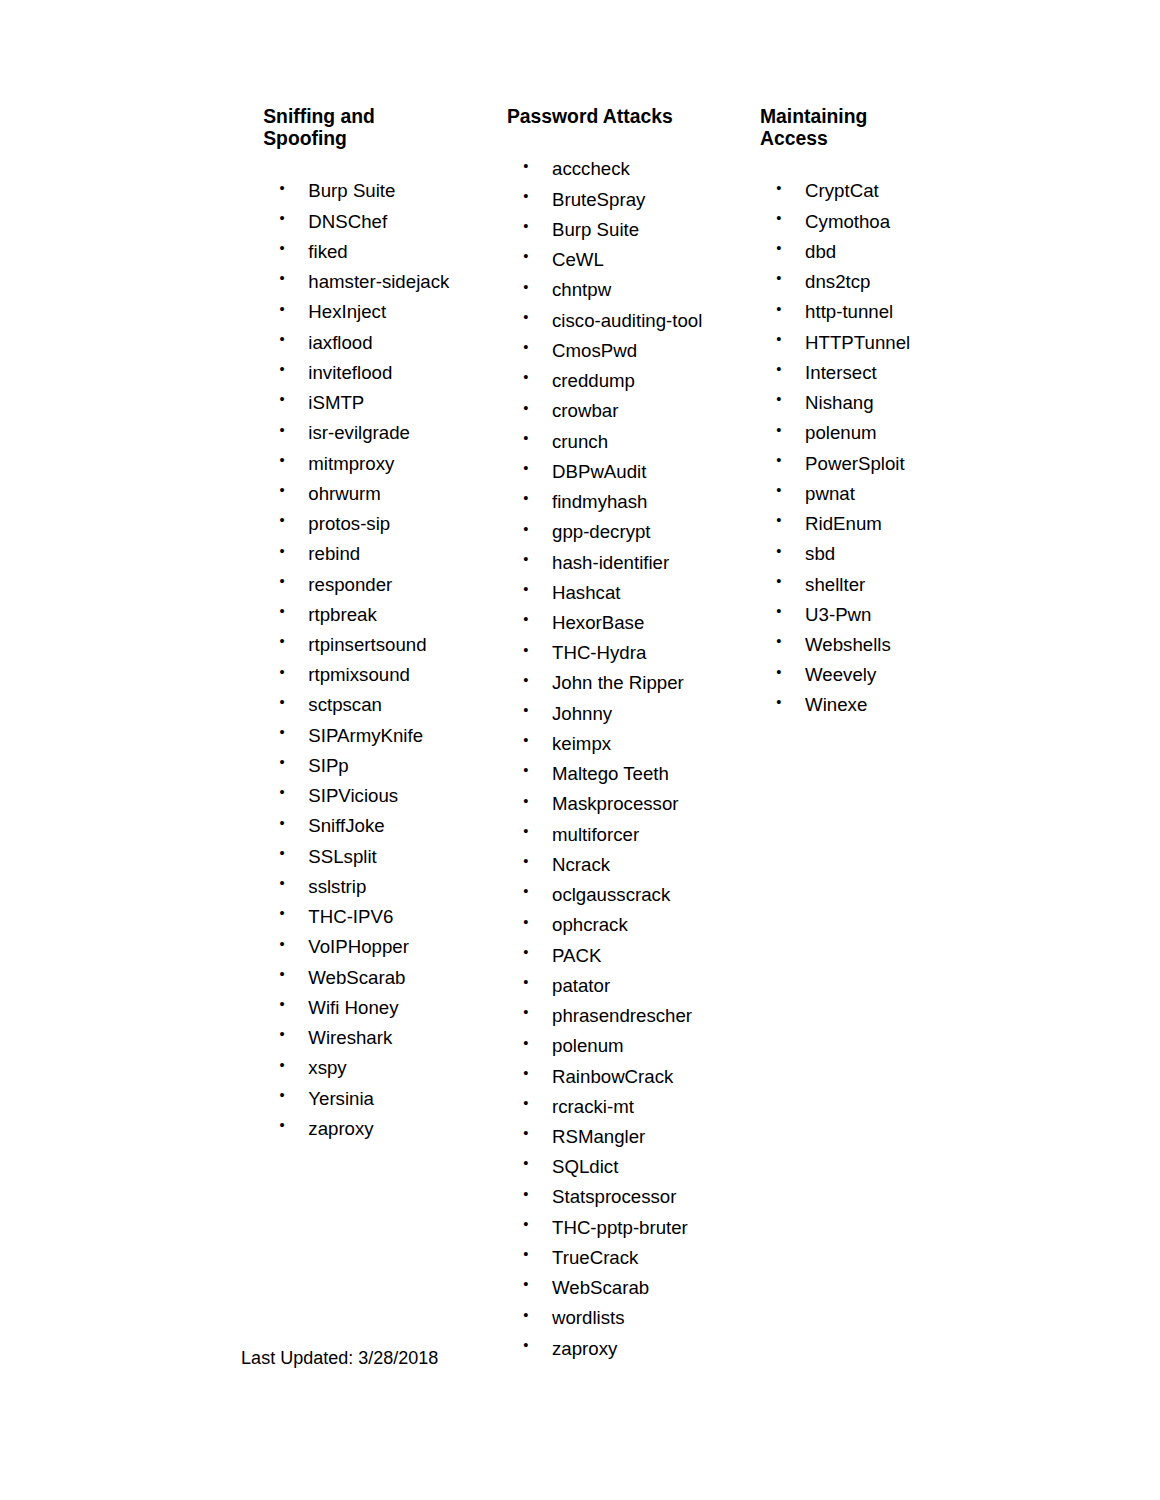Sniffing and Spoofing
Burp Suite
DNSChef
fiked
hamster-sidejack
HexInject
iaxflood
inviteflood
iSMTP
isr-evilgrade
mitmproxy
ohrwurm
protos-sip
rebind
responder
rtpbreak
rtpinsertsound
rtpmixsound
sctpscan
SIPArmyKnife
SIPp
SIPVicious
SniffJoke
SSLsplit
sslstrip
THC-IPV6
VoIPHopper
WebScarab
Wifi Honey
Wireshark
xspy
Yersinia
zaproxy
Password Attacks
acccheck
BruteSpray
Burp Suite
CeWL
chntpw
cisco-auditing-tool
CmosPwd
creddump
crowbar
crunch
DBPwAudit
findmyhash
gpp-decrypt
hash-identifier
Hashcat
HexorBase
THC-Hydra
John the Ripper
Johnny
keimpx
Maltego Teeth
Maskprocessor
multiforcer
Ncrack
oclgausscrack
ophcrack
PACK
patator
phrasendrescher
polenum
RainbowCrack
rcracki-mt
RSMangler
SQLdict
Statsprocessor
THC-pptp-bruter
TrueCrack
WebScarab
wordlists
zaproxy
Maintaining Access
CryptCat
Cymothoa
dbd
dns2tcp
http-tunnel
HTTPTunnel
Intersect
Nishang
polenum
PowerSploit
pwnat
RidEnum
sbd
shellter
U3-Pwn
Webshells
Weevely
Winexe
Last Updated: 3/28/2018